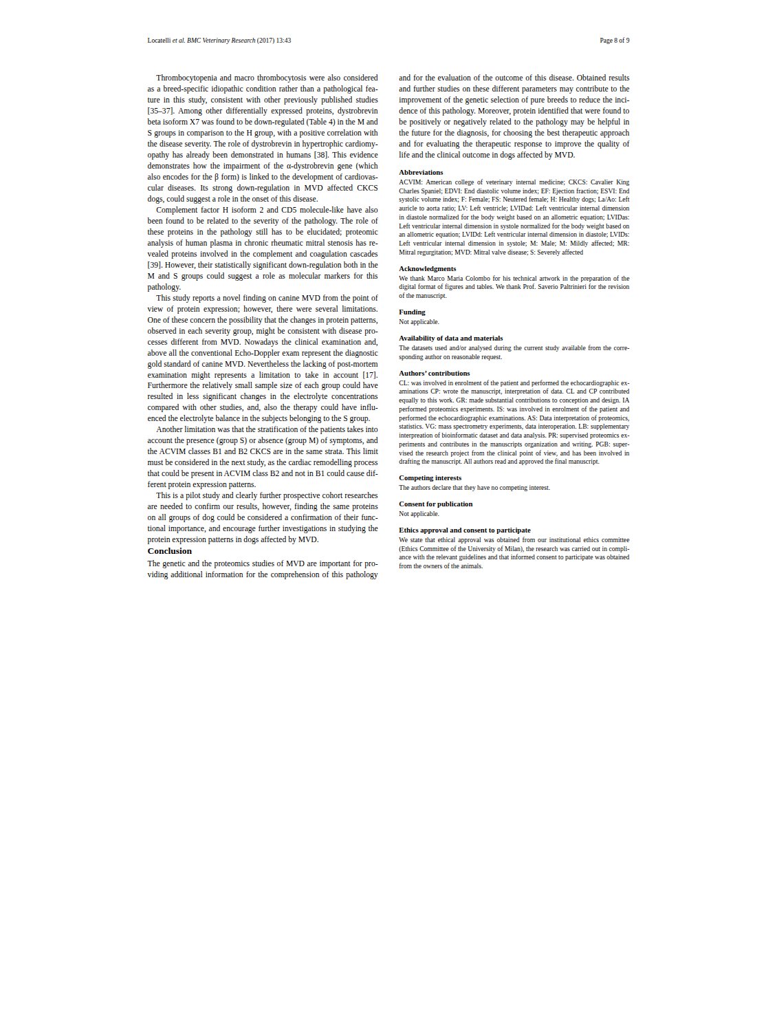Locatelli et al. BMC Veterinary Research (2017) 13:43
Page 8 of 9
Thrombocytopenia and macro thrombocytosis were also considered as a breed-specific idiopathic condition rather than a pathological feature in this study, consistent with other previously published studies [35–37]. Among other differentially expressed proteins, dystrobrevin beta isoform X7 was found to be down-regulated (Table 4) in the M and S groups in comparison to the H group, with a positive correlation with the disease severity. The role of dystrobrevin in hypertrophic cardiomyopathy has already been demonstrated in humans [38]. This evidence demonstrates how the impairment of the α-dystrobrevin gene (which also encodes for the β form) is linked to the development of cardiovascular diseases. Its strong down-regulation in MVD affected CKCS dogs, could suggest a role in the onset of this disease.
Complement factor H isoform 2 and CD5 molecule-like have also been found to be related to the severity of the pathology. The role of these proteins in the pathology still has to be elucidated; proteomic analysis of human plasma in chronic rheumatic mitral stenosis has revealed proteins involved in the complement and coagulation cascades [39]. However, their statistically significant down-regulation both in the M and S groups could suggest a role as molecular markers for this pathology.
This study reports a novel finding on canine MVD from the point of view of protein expression; however, there were several limitations. One of these concern the possibility that the changes in protein patterns, observed in each severity group, might be consistent with disease processes different from MVD. Nowadays the clinical examination and, above all the conventional Echo-Doppler exam represent the diagnostic gold standard of canine MVD. Nevertheless the lacking of post-mortem examination might represents a limitation to take in account [17]. Furthermore the relatively small sample size of each group could have resulted in less significant changes in the electrolyte concentrations compared with other studies, and, also the therapy could have influenced the electrolyte balance in the subjects belonging to the S group.
Another limitation was that the stratification of the patients takes into account the presence (group S) or absence (group M) of symptoms, and the ACVIM classes B1 and B2 CKCS are in the same strata. This limit must be considered in the next study, as the cardiac remodelling process that could be present in ACVIM class B2 and not in B1 could cause different protein expression patterns.
This is a pilot study and clearly further prospective cohort researches are needed to confirm our results, however, finding the same proteins on all groups of dog could be considered a confirmation of their functional importance, and encourage further investigations in studying the protein expression patterns in dogs affected by MVD.
Conclusion
The genetic and the proteomics studies of MVD are important for providing additional information for the comprehension of this pathology and for the evaluation of the outcome of this disease. Obtained results and further studies on these different parameters may contribute to the improvement of the genetic selection of pure breeds to reduce the incidence of this pathology. Moreover, protein identified that were found to be positively or negatively related to the pathology may be helpful in the future for the diagnosis, for choosing the best therapeutic approach and for evaluating the therapeutic response to improve the quality of life and the clinical outcome in dogs affected by MVD.
Abbreviations
ACVIM: American college of veterinary internal medicine; CKCS: Cavalier King Charles Spaniel; EDVI: End diastolic volume index; EF: Ejection fraction; ESVI: End systolic volume index; F: Female; FS: Neutered female; H: Healthy dogs; La/Ao: Left auricle to aorta ratio; LV: Left ventricle; LVIDad: Left ventricular internal dimension in diastole normalized for the body weight based on an allometric equation; LVIDas: Left ventricular internal dimension in systole normalized for the body weight based on an allometric equation; LVIDd: Left ventricular internal dimension in diastole; LVIDs: Left ventricular internal dimension in systole; M: Male; M: Mildly affected; MR: Mitral regurgitation; MVD: Mitral valve disease; S: Severely affected
Acknowledgments
We thank Marco Maria Colombo for his technical artwork in the preparation of the digital format of figures and tables. We thank Prof. Saverio Paltrinieri for the revision of the manuscript.
Funding
Not applicable.
Availability of data and materials
The datasets used and/or analysed during the current study available from the corresponding author on reasonable request.
Authors’ contributions
CL: was involved in enrolment of the patient and performed the echocardiographic examinations CP: wrote the manuscript, interpretation of data. CL and CP contributed equally to this work. GR: made substantial contributions to conception and design. IA performed proteomics experiments. IS: was involved in enrolment of the patient and performed the echocardiographic examinations. AS: Data interpretation of proteomics, statistics. VG: mass spectrometry experiments, data interoperation. LB: supplementary interpreation of bioinformatic dataset and data analysis. PR: supervised proteomics experiments and contributes in the manuscripts organization and writing. PGB: supervised the research project from the clinical point of view, and has been involved in drafting the manuscript. All authors read and approved the final manuscript.
Competing interests
The authors declare that they have no competing interest.
Consent for publication
Not applicable.
Ethics approval and consent to participate
We state that ethical approval was obtained from our institutional ethics committee (Ethics Committee of the University of Milan), the research was carried out in compliance with the relevant guidelines and that informed consent to participate was obtained from the owners of the animals.